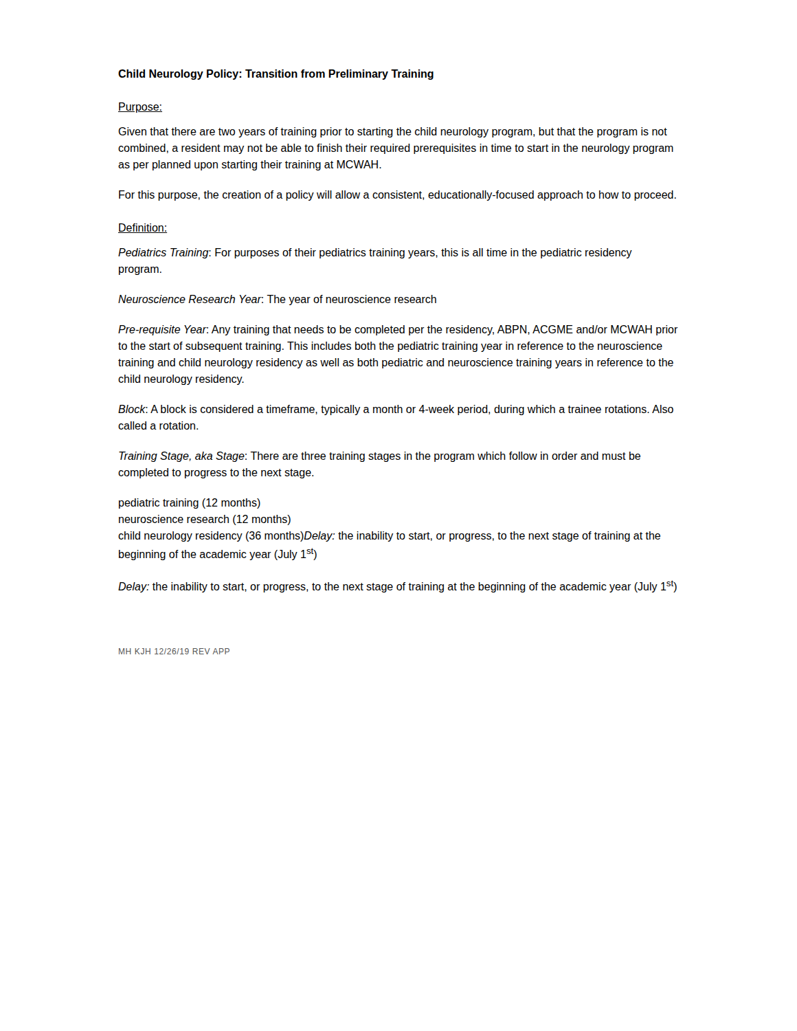Child Neurology Policy: Transition from Preliminary Training
Purpose:
Given that there are two years of training prior to starting the child neurology program, but that the program is not combined, a resident may not be able to finish their required prerequisites in time to start in the neurology program as per planned upon starting their training at MCWAH.
For this purpose, the creation of a policy will allow a consistent, educationally-focused approach to how to proceed.
Definition:
Pediatrics Training: For purposes of their pediatrics training years, this is all time in the pediatric residency program.
Neuroscience Research Year: The year of neuroscience research
Pre-requisite Year: Any training that needs to be completed per the residency, ABPN, ACGME and/or MCWAH prior to the start of subsequent training. This includes both the pediatric training year in reference to the neuroscience training and child neurology residency as well as both pediatric and neuroscience training years in reference to the child neurology residency.
Block: A block is considered a timeframe, typically a month or 4-week period, during which a trainee rotations. Also called a rotation.
Training Stage, aka Stage: There are three training stages in the program which follow in order and must be completed to progress to the next stage.
pediatric training (12 months)
neuroscience research (12 months)
child neurology residency (36 months)Delay: the inability to start, or progress, to the next stage of training at the beginning of the academic year (July 1st)
Delay: the inability to start, or progress, to the next stage of training at the beginning of the academic year (July 1st)
MH KJH 12/26/19 REV APP